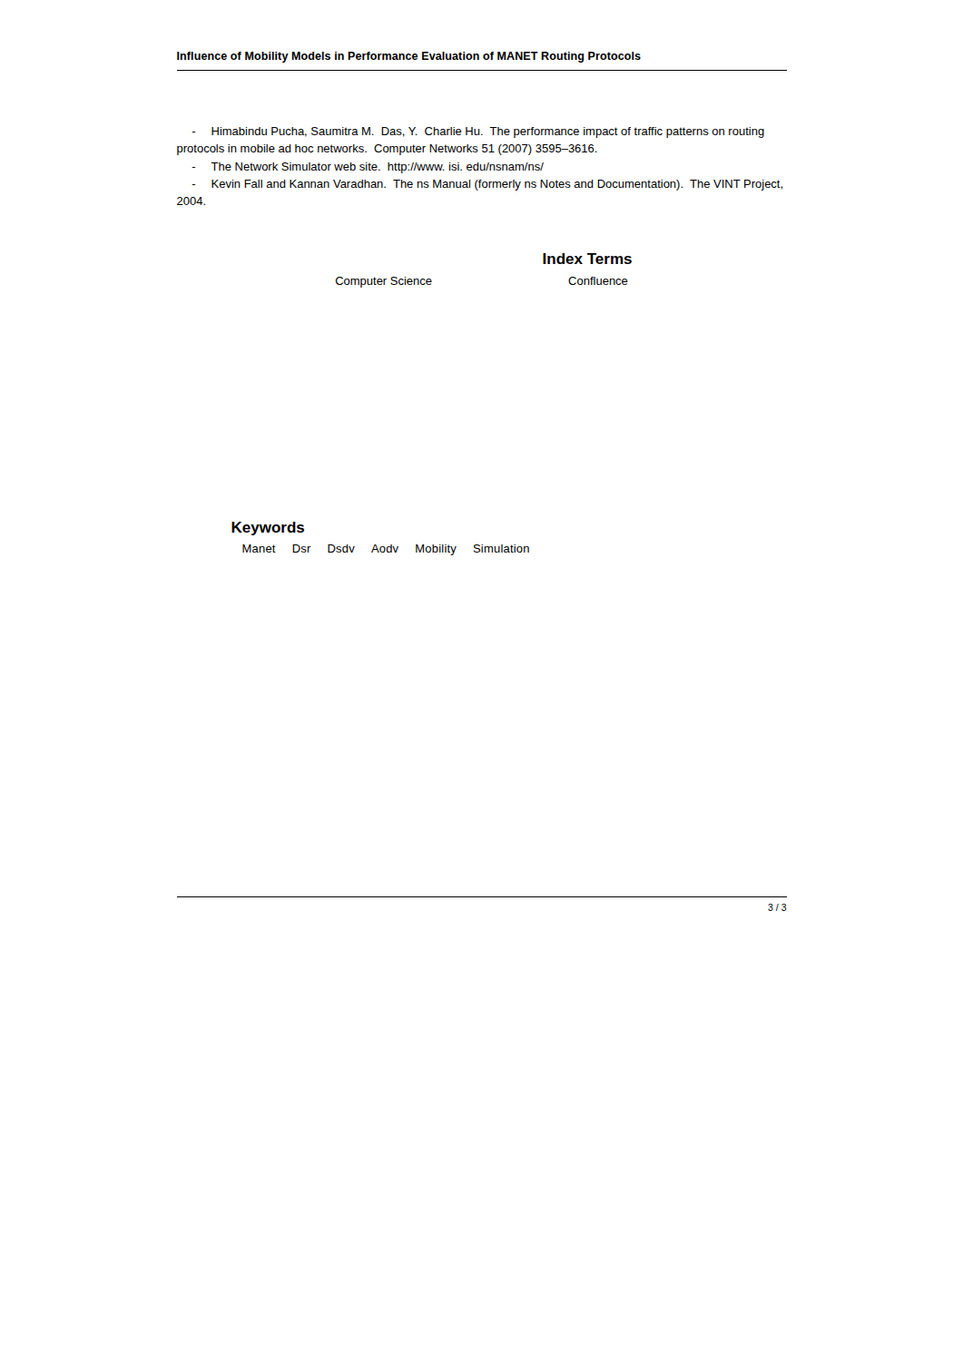Influence of Mobility Models in Performance Evaluation of MANET Routing Protocols
-Himabindu Pucha, Saumitra M. Das, Y. Charlie Hu. The performance impact of traffic patterns on routing protocols in mobile ad hoc networks. Computer Networks 51 (2007) 3595–3616.
-The Network Simulator web site. http://www. isi. edu/nsnam/ns/
-Kevin Fall and Kannan Varadhan. The ns Manual (formerly ns Notes and Documentation). The VINT Project, 2004.
Index Terms
Computer Science Confluence
Keywords
Manet Dsr Dsdv Aodv Mobility Simulation
3 / 3